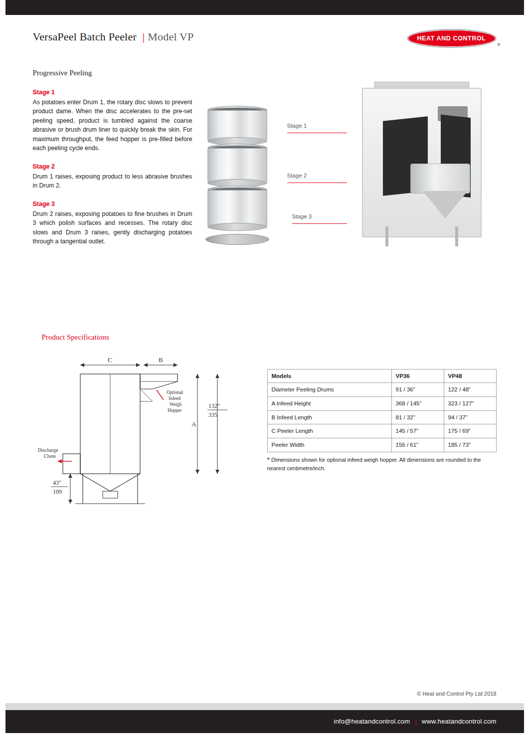VersaPeel Batch Peeler |Model VP
HEAT AND CONTROL
Progressive Peeling
Stage 1
As potatoes enter Drum 1, the rotary disc slows to prevent product dame. When the disc accelerates to the pre-set peeling speed, product is tumbled against the coarse abrasive or brush drum liner to quickly break the skin. For maximum throughput, the feed hopper is pre-filled before each peeling cycle ends.
Stage 2
Drum 1 raises, exposing product to less abrasive brushes in Drum 2.
Stage 3
Drum 2 raises, exposing potatoes to fine brushes in Drum 3 which polish surfaces and recesses. The rotary disc slows and Drum 3 raises, gently discharging potatoes through a tangential outlet.
Stage 1
Stage 2
Stage 3
Product Specifications
C B Optional Infeed Weigh Hopper A 132" 335 Discharge Chute 43" 109
| Models | VP36 | VP48 |
| --- | --- | --- |
| Diameter Peeling Drums | 91 / 36” | 122 / 48” |
| A Infeed Height | 368 / 145” | 323 / 127” |
| B Infeed Length | 81 / 32” | 94 / 37” |
| C Peeler Length | 145 / 57” | 175 / 69” |
| Peeler Width | 155 / 61” | 185 / 73” |
* Dimensions shown for optional infeed weigh hopper. All dimensions are rounded to the nearest centimetre/inch.
© Heat and Control Pty Ltd 2018
info@heatandcontrol.com | www.heatandcontrol.com